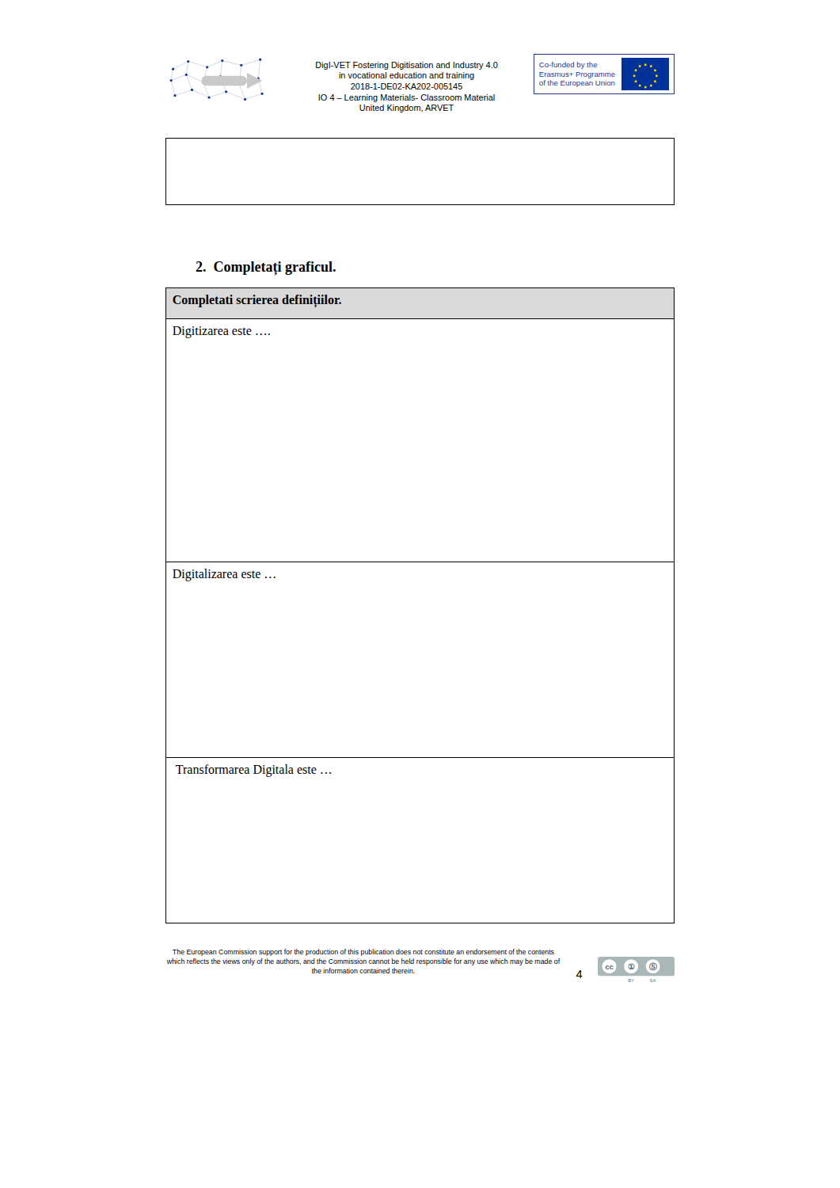DigI-VET Fostering Digitisation and Industry 4.0
in vocational education and training
2018-1-DE02-KA202-005145
IO 4 – Learning Materials- Classroom Material
United Kingdom, ARVET
Co-funded by the
Erasmus+ Programme
of the European Union
2. Completați graficul.
| Completati scrierea definițiilor. |
| --- |
| Digitizarea este …. |
| Digitalizarea este … |
| Transformarea Digitala este … |
The European Commission support for the production of this publication does not constitute an endorsement of the contents which reflects the views only of the authors, and the Commission cannot be held responsible for any use which may be made of the information contained therein.
4
cc ① Ⓢ BY SA